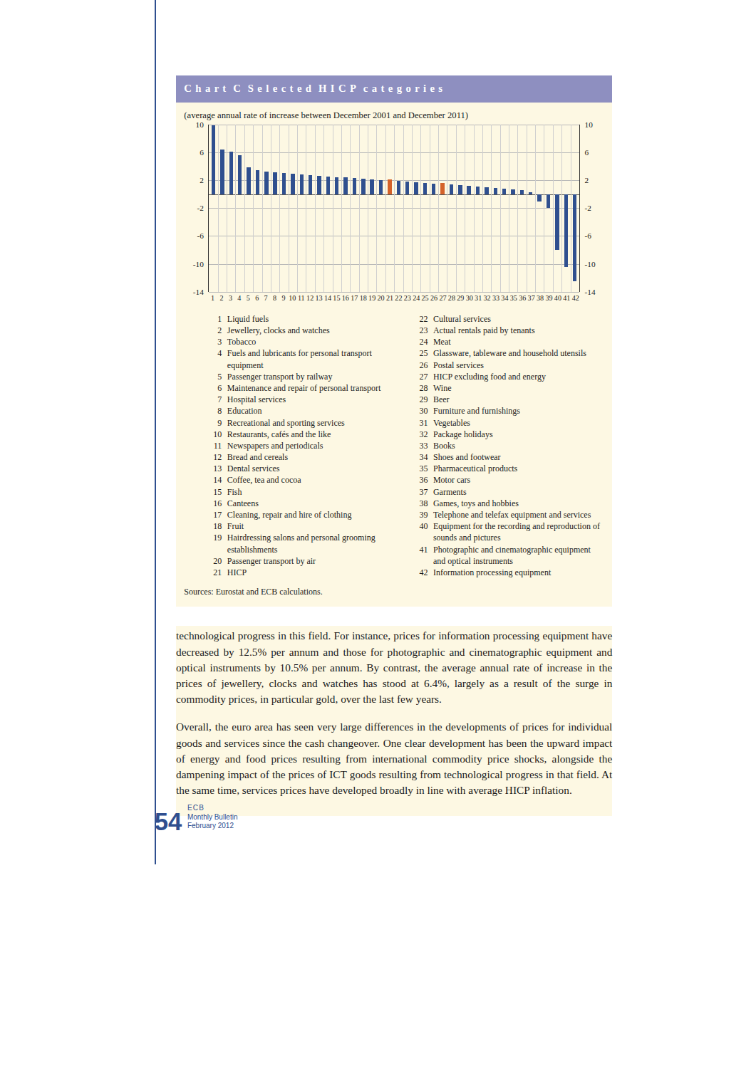C h a r t C S e l e c t e d H I C P c a t e g o r i e s
(average annual rate of increase between December 2001 and December 2011)
10
6
2
-2
-6
-10
-14
10
6
2
-2
-6
-10
-14
1 2 3 4 5 6 7 8 9 10 11 12 13 14 15 16 17 18 19 20 21 22 23 24 25 26 27 28 29 30 31 32 33 34 35 36 37 38 39 40 41 42
1 Liquid fuels
2 Jewellery, clocks and watches
3 Tobacco
4 Fuels and lubricants for personal transport equipment
5 Passenger transport by railway
6 Maintenance and repair of personal transport
7 Hospital services
8 Education
9 Recreational and sporting services
10 Restaurants, cafés and the like
11 Newspapers and periodicals
12 Bread and cereals
13 Dental services
14 Coffee, tea and cocoa
15 Fish
16 Canteens
17 Cleaning, repair and hire of clothing
18 Fruit
19 Hairdressing salons and personal grooming establishments
20 Passenger transport by air
21 HICP
22 Cultural services
23 Actual rentals paid by tenants
24 Meat
25 Glassware, tableware and household utensils
26 Postal services
27 HICP excluding food and energy
28 Wine
29 Beer
30 Furniture and furnishings
31 Vegetables
32 Package holidays
33 Books
34 Shoes and footwear
35 Pharmaceutical products
36 Motor cars
37 Garments
38 Games, toys and hobbies
39 Telephone and telefax equipment and services
40 Equipment for the recording and reproduction of sounds and pictures
41 Photographic and cinematographic equipment and optical instruments
42 Information processing equipment
Sources: Eurostat and ECB calculations.
technological progress in this field. For instance, prices for information processing equipment have decreased by 12.5% per annum and those for photographic and cinematographic equipment and optical instruments by 10.5% per annum. By contrast, the average annual rate of increase in the prices of jewellery, clocks and watches has stood at 6.4%, largely as a result of the surge in commodity prices, in particular gold, over the last few years.
Overall, the euro area has seen very large differences in the developments of prices for individual goods and services since the cash changeover. One clear development has been the upward impact of energy and food prices resulting from international commodity price shocks, alongside the dampening impact of the prices of ICT goods resulting from technological progress in that field. At the same time, services prices have developed broadly in line with average HICP inflation.
54
ECB
Monthly Bulletin
February 2012